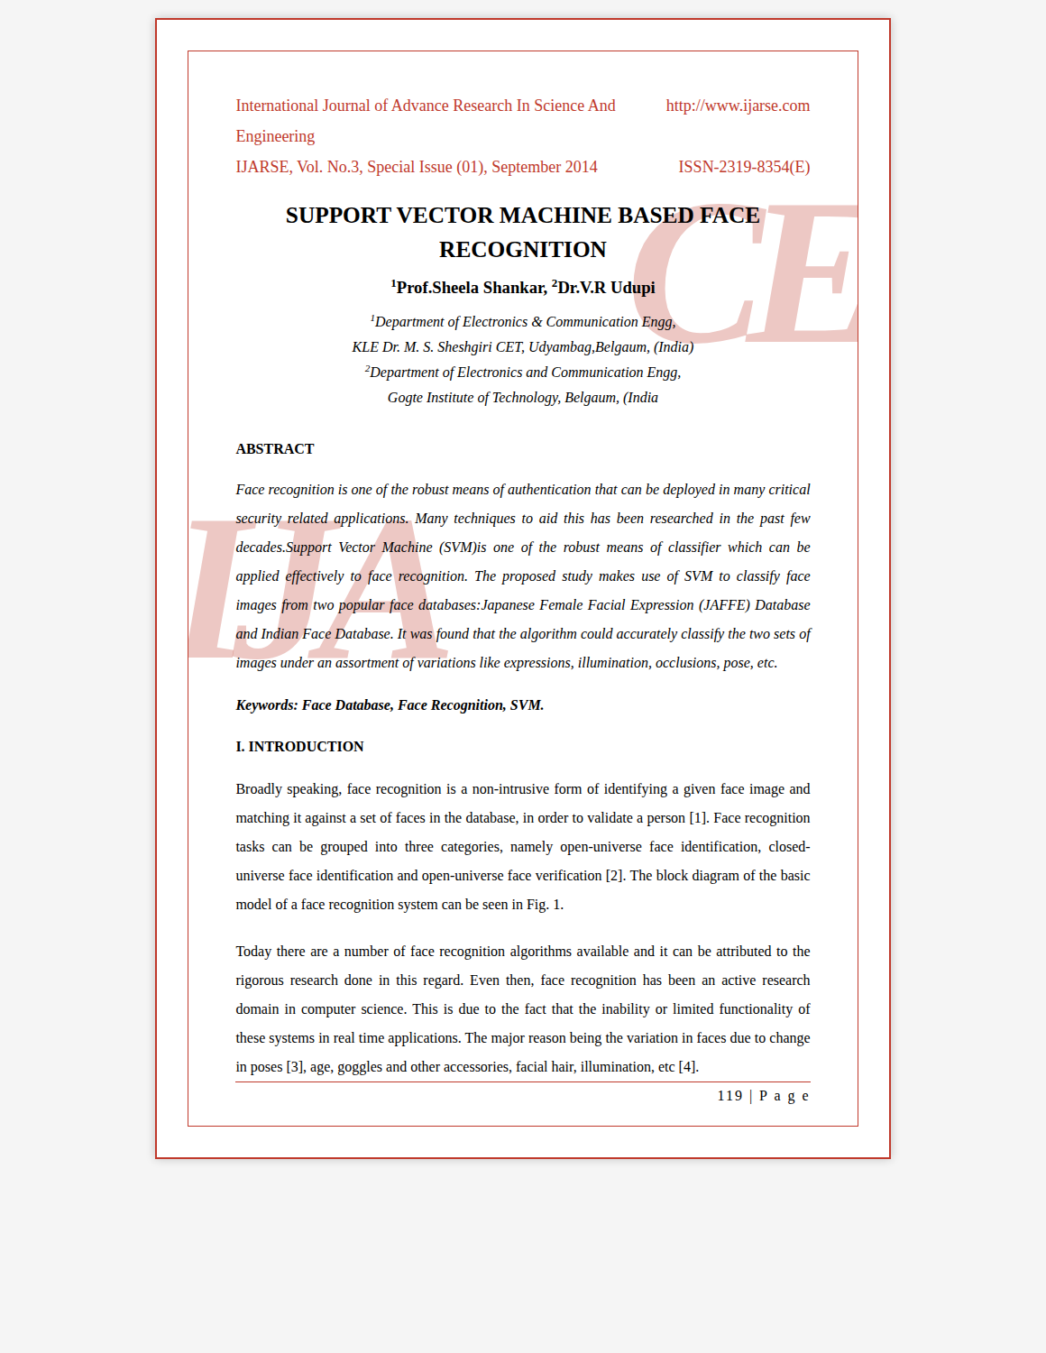CE
IJA
International Journal of Advance Research In Science And Engineering http://www.ijarse.com
IJARSE, Vol. No.3, Special Issue (01), September 2014 ISSN-2319-8354(E)
SUPPORT VECTOR MACHINE BASED FACE
RECOGNITION
1Prof.Sheela Shankar, 2Dr.V.R Udupi
1Department of Electronics & Communication Engg,
KLE Dr. M. S. Sheshgiri CET, Udyambag,Belgaum, (India)
2Department of Electronics and Communication Engg,
Gogte Institute of Technology, Belgaum, (India
ABSTRACT
Face recognition is one of the robust means of authentication that can be deployed in many critical security related applications. Many techniques to aid this has been researched in the past few decades.Support Vector Machine (SVM)is one of the robust means of classifier which can be applied effectively to face recognition. The proposed study makes use of SVM to classify face images from two popular face databases:Japanese Female Facial Expression (JAFFE) Database and Indian Face Database. It was found that the algorithm could accurately classify the two sets of images under an assortment of variations like expressions, illumination, occlusions, pose, etc.
Keywords: Face Database, Face Recognition, SVM.
I. INTRODUCTION
Broadly speaking, face recognition is a non-intrusive form of identifying a given face image and matching it against a set of faces in the database, in order to validate a person [1]. Face recognition tasks can be grouped into three categories, namely open-universe face identification, closed-universe face identification and open-universe face verification [2]. The block diagram of the basic model of a face recognition system can be seen in Fig. 1.
Today there are a number of face recognition algorithms available and it can be attributed to the rigorous research done in this regard. Even then, face recognition has been an active research domain in computer science. This is due to the fact that the inability or limited functionality of these systems in real time applications. The major reason being the variation in faces due to change in poses [3], age, goggles and other accessories, facial hair, illumination, etc [4].
119 | P a g e